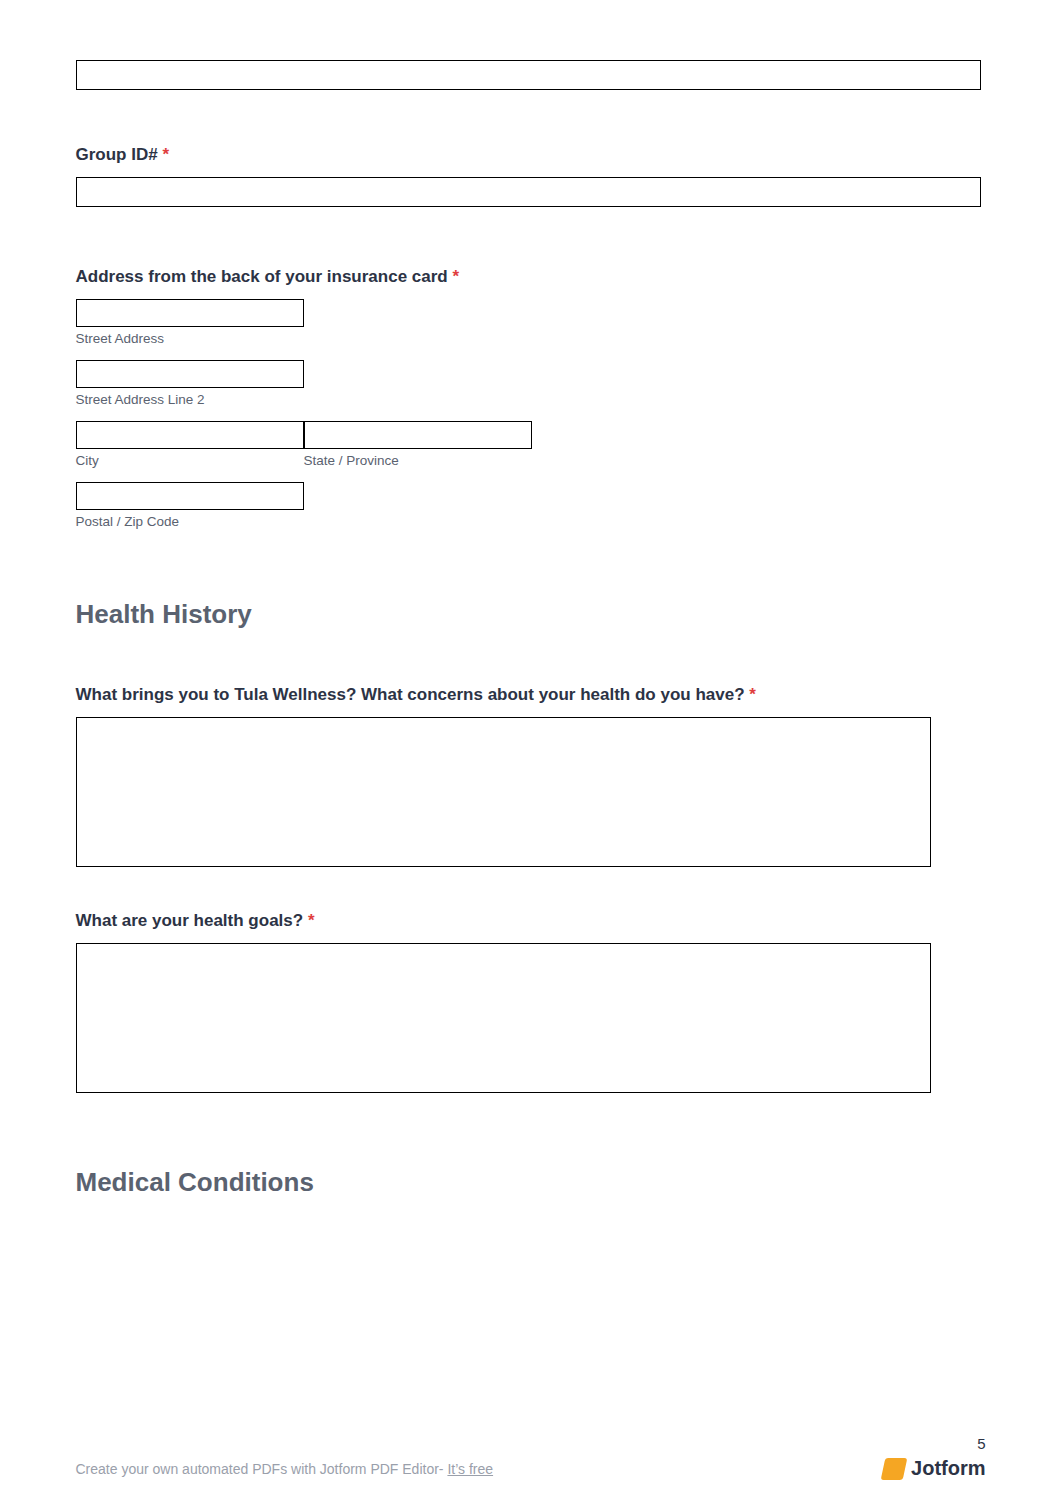Group ID# *
Address from the back of your insurance card *
Street Address
Street Address Line 2
City State / Province
Postal / Zip Code
Health History
What brings you to Tula Wellness? What concerns about your health do you have? *
What are your health goals? *
Medical Conditions
5
Create your own automated PDFs with Jotform PDF Editor- It’s free
Jotform